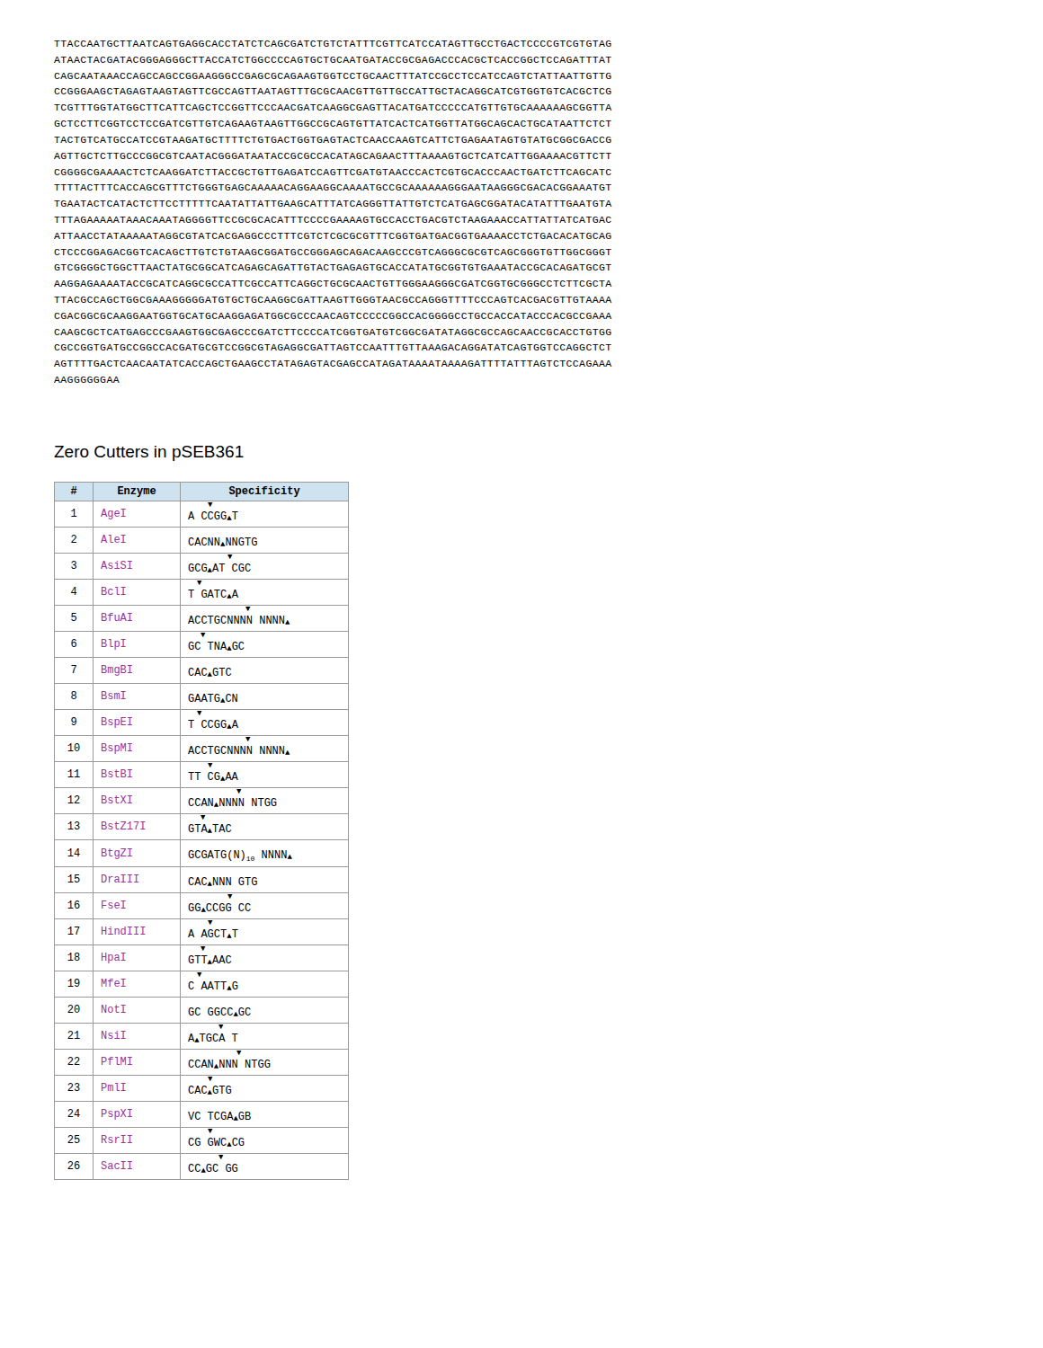TTACCAATGCTTAATCAGTGAGGCACCTATCTCAGCGATCTGTCTATTTCGTTCATCCATAGTTGCCTGACTCCCCGTCGTGTAG
ATAACTACGATACGGGAGGGCTTACCATCTGGCCCCAGTGCTGCAATGATACCGCGAGACCCACGCTCACCGGCTCCAGATTTAT
CAGCAATAAACCAGCCAGCCGGAAGGGCCGAGCGCAGAAGTGGTCCTGCAACTTTATCCGCCTCCATCCAGTCTATTAATTGTTG
CCGGGAAGCTAGAGTAAGTAGTTCGCCAGTTAATAGTTTGCGCAACGTTGTTGCCATTGCTACAGGCATCGTGGTGTCACGCTCG
TCGTTTGGTATGGCTTCATTCAGCTCCGGTTCCCAACGATCAAGGCGAGTTACATGATCCCCCATGTTGTGCAAAAAAGCGGTTA
GCTCCTTCGGTCCTCCGATCGTTGTCAGAAGTAAGTTGGCCGCAGTGTTATCACTCATGGTTATGGCAGCACTGCATAATTCTCT
TACTGTCATGCCATCCGTAAGATGCTTTTCTGTGACTGGTGAGTACTCAACCAAGTCATTCTGAGAATAGTGTATGCGGCGACCG
AGTTGCTCTTGCCCGGCGTCAATACGGGATAATACCGCGCCACATAGCAGAACTTTAAAAGTGCTCATCATTGGAAAACGTTCTT
CGGGGCGAAAACTCTCAAGGATCTTACCGCTGTTGAGATCCAGTTCGATGTAACCCACTCGTGCACCCAACTGATCTTCAGCATC
TTTTACTTTCACCAGCGTTTCTGGGTGAGCAAAAACAGGAAGGCAAAATGCCGCAAAAAAGGGAATAAGGGCGACACGGAAATGT
TGAATACTCATACTCTTCCTTTTTCAATATTATTGAAGCATTTATCAGGGTTATTGTCTCATGAGCGGATACATATTTGAATGTA
TTTAGAAAAATAAACAAATAGGGGTTCCGCGCACATTTCCCCGAAAAGTGCCACCTGACGTCTAAGAAACCATTATTATCATGAC
ATTAACCTATAAAAATAGGCGTATCACGAGGCCCTTTCGTCTCGCGCGTTTCGGTGATGACGGTGAAAACCTCTGACACATGCAG
CTCCCGGAGACGGTCACAGCTTGTCTGTAAGCGGATGCCGGGAGCAGACAAGCCCGTCAGGGCGCGTCAGCGGGTGTTGGCGGGT
GTCGGGGCTGGCTTAACTATGCGGCATCAGAGCAGATTGTACTGAGAGTGCACCATATGCGGTGTGAAATACCGCACAGATGCGT
AAGGAGAAAATACCGCATCAGGCGCCATTCGCCATTCAGGCTGCGCAACTGTTGGGAAGGGCGATCGGTGCGGGCCTCTTCGCTA
TTACGCCAGCTGGCGAAAGGGGGATGTGCTGCAAGGCGATTAAGTTGGGTAACGCCAGGGTTTTCCCAGTCACGACGTTGTAAAA
CGACGGCGCAAGGAATGGTGCATGCAAGGAGATGGCGCCCAACAGTCCCCCGGCCACGGGGCCTGCCACCATACCCACGCCGAAA
CAAGCGCTCATGAGCCCGAAGTGGCGAGCCCGATCTTCCCCATCGGTGATGTCGGCGATATAGGCGCCAGCAACCGCACCTGTGG
CGCCGGTGATGCCGGCCACGATGCGTCCGGCGTAGAGGCGATTAGTCCAATTTGTTAAAGACAGGATATCAGTGGTCCAGGCTCT
AGTTTTGACTCAACAATATCACCAGCTGAAGCCTATAGAGTACGAGCCATAGATAAAATAAAAGATTTTATTTAGTCTCCAGAAA
AAGGGGGGAA
Zero Cutters in pSEB361
| # | Enzyme | Specificity |
| --- | --- | --- |
| 1 | AgeI | ▼ A CCGG ▲ T |
| 2 | AleI | CACNN ▲ NNGTG |
| 3 | AsiSI | ▼ GCG ▲ AT CGC |
| 4 | BclI | ▼ T GATC ▲ A |
| 5 | BfuAI | ▼ ACCTGCNNNN NNNN ▲ |
| 6 | BlpI | ▼ GC TNA ▲ GC |
| 7 | BmgBI | CAC ▲ GTC |
| 8 | BsmI | GAATG ▲ CN |
| 9 | BspEI | ▼ T CCGG ▲ A |
| 10 | BspMI | ▼ ACCTGCNNNN NNNN ▲ |
| 11 | BstBI | ▼ TT CG ▲ AA |
| 12 | BstXI | ▼ CCAN ▲ NNNN NTGG |
| 13 | BstZ17I | ▼ GTA ▲ TAC |
| 14 | BtgZI | GCGATG(N) 10 NNNN ▲ |
| 15 | DraIII | CAC ▲ NNN GTG |
| 16 | FseI | ▼ GG ▲ CCGG CC |
| 17 | HindIII | ▼ A AGCT ▲ T |
| 18 | HpaI | ▼ GTT ▲ AAC |
| 19 | MfeI | ▼ C AATT ▲ G |
| 20 | NotI | GC GGCC ▲ GC |
| 21 | NsiI | ▼ A ▲ TGCA T |
| 22 | PflMI | ▼ CCAN ▲ NNN NTGG |
| 23 | PmlI | ▼ CAC ▲ GTG |
| 24 | PspXI | VC TCGA ▲ GB |
| 25 | RsrII | ▼ CG GWC ▲ CG |
| 26 | SacII | ▼ CC ▲ GC GG |